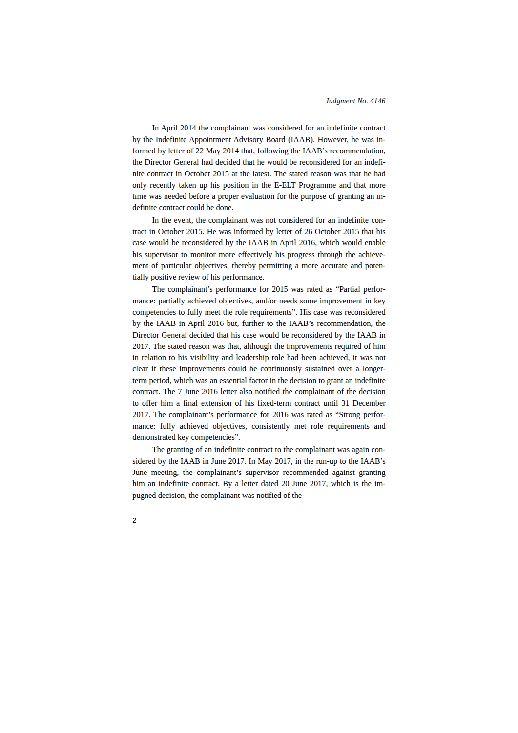Judgment No. 4146
In April 2014 the complainant was considered for an indefinite contract by the Indefinite Appointment Advisory Board (IAAB). However, he was informed by letter of 22 May 2014 that, following the IAAB’s recommendation, the Director General had decided that he would be reconsidered for an indefinite contract in October 2015 at the latest. The stated reason was that he had only recently taken up his position in the E-ELT Programme and that more time was needed before a proper evaluation for the purpose of granting an indefinite contract could be done.
In the event, the complainant was not considered for an indefinite contract in October 2015. He was informed by letter of 26 October 2015 that his case would be reconsidered by the IAAB in April 2016, which would enable his supervisor to monitor more effectively his progress through the achievement of particular objectives, thereby permitting a more accurate and potentially positive review of his performance.
The complainant’s performance for 2015 was rated as “Partial performance: partially achieved objectives, and/or needs some improvement in key competencies to fully meet the role requirements”. His case was reconsidered by the IAAB in April 2016 but, further to the IAAB’s recommendation, the Director General decided that his case would be reconsidered by the IAAB in 2017. The stated reason was that, although the improvements required of him in relation to his visibility and leadership role had been achieved, it was not clear if these improvements could be continuously sustained over a longer-term period, which was an essential factor in the decision to grant an indefinite contract. The 7 June 2016 letter also notified the complainant of the decision to offer him a final extension of his fixed-term contract until 31 December 2017. The complainant’s performance for 2016 was rated as “Strong performance: fully achieved objectives, consistently met role requirements and demonstrated key competencies”.
The granting of an indefinite contract to the complainant was again considered by the IAAB in June 2017. In May 2017, in the run-up to the IAAB’s June meeting, the complainant’s supervisor recommended against granting him an indefinite contract. By a letter dated 20 June 2017, which is the impugned decision, the complainant was notified of the
2